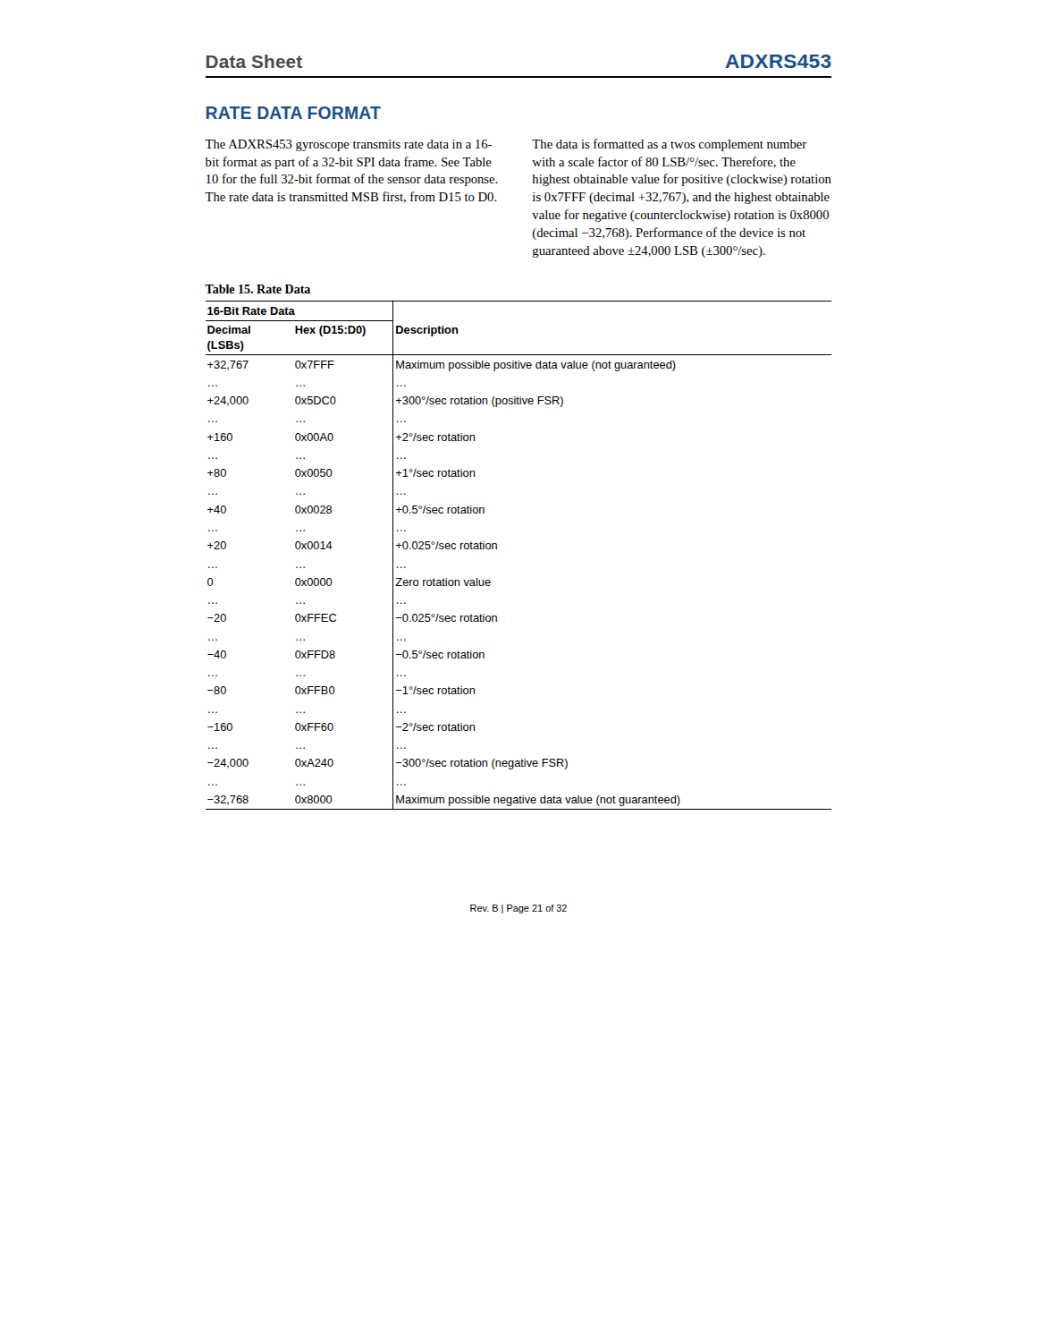Data Sheet
ADXRS453
RATE DATA FORMAT
The ADXRS453 gyroscope transmits rate data in a 16-bit format as part of a 32-bit SPI data frame. See Table 10 for the full 32-bit format of the sensor data response. The rate data is transmitted MSB first, from D15 to D0.
The data is formatted as a twos complement number with a scale factor of 80 LSB/°/sec. Therefore, the highest obtainable value for positive (clockwise) rotation is 0x7FFF (decimal +32,767), and the highest obtainable value for negative (counterclockwise) rotation is 0x8000 (decimal −32,768). Performance of the device is not guaranteed above ±24,000 LSB (±300°/sec).
Table 15. Rate Data
| 16-Bit Rate Data | |
| --- | --- |
| Decimal (LSBs) | Hex (D15:D0) | Description |
| +32,767 | 0x7FFF | Maximum possible positive data value (not guaranteed) |
| … | … | … |
| +24,000 | 0x5DC0 | +300°/sec rotation (positive FSR) |
| … | … | … |
| +160 | 0x00A0 | +2°/sec rotation |
| … | … | … |
| +80 | 0x0050 | +1°/sec rotation |
| … | … | … |
| +40 | 0x0028 | +0.5°/sec rotation |
| … | … | … |
| +20 | 0x0014 | +0.025°/sec rotation |
| … | … | … |
| 0 | 0x0000 | Zero rotation value |
| … | … | … |
| −20 | 0xFFEC | −0.025°/sec rotation |
| … | … | … |
| −40 | 0xFFD8 | −0.5°/sec rotation |
| … | … | … |
| −80 | 0xFFB0 | −1°/sec rotation |
| … | … | … |
| −160 | 0xFF60 | −2°/sec rotation |
| … | … | … |
| −24,000 | 0xA240 | −300°/sec rotation (negative FSR) |
| … | … | … |
| −32,768 | 0x8000 | Maximum possible negative data value (not guaranteed) |
Rev. B | Page 21 of 32